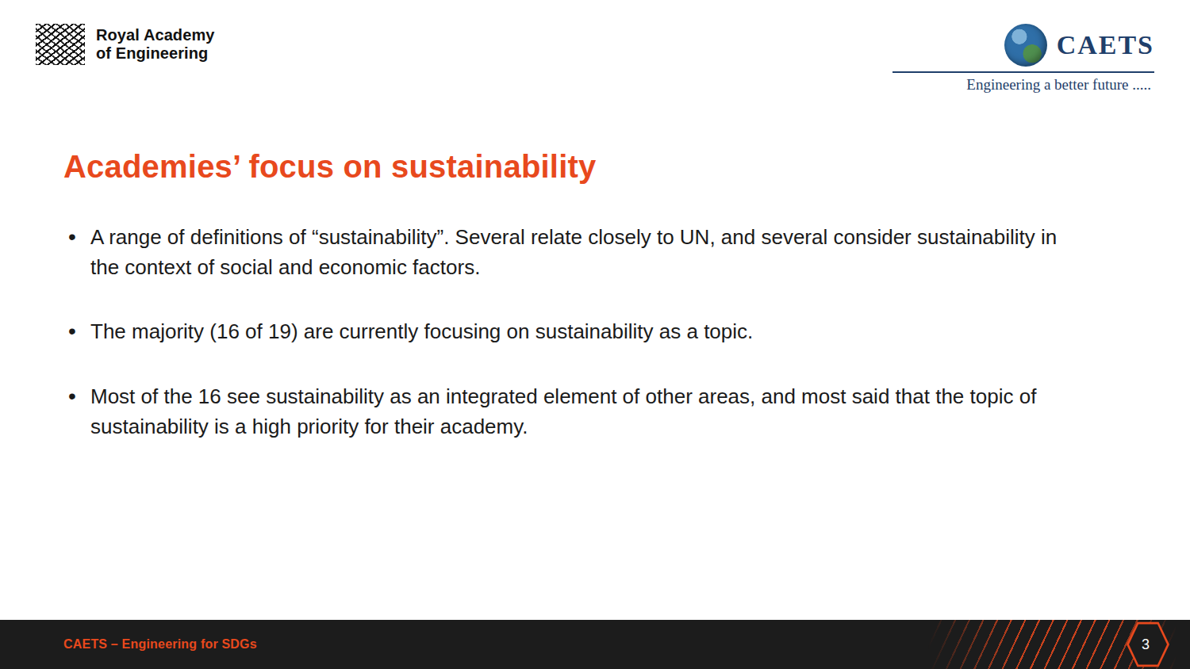Royal Academy
of Engineering
CAETS
Engineering a better future .....
Academies’ focus on sustainability
A range of definitions of “sustainability”. Several relate closely to UN, and several consider sustainability in the context of social and economic factors.
The majority (16 of 19) are currently focusing on sustainability as a topic.
Most of the 16 see sustainability as an integrated element of other areas, and most said that the topic of sustainability is a high priority for their academy.
CAETS – Engineering for SDGs
3